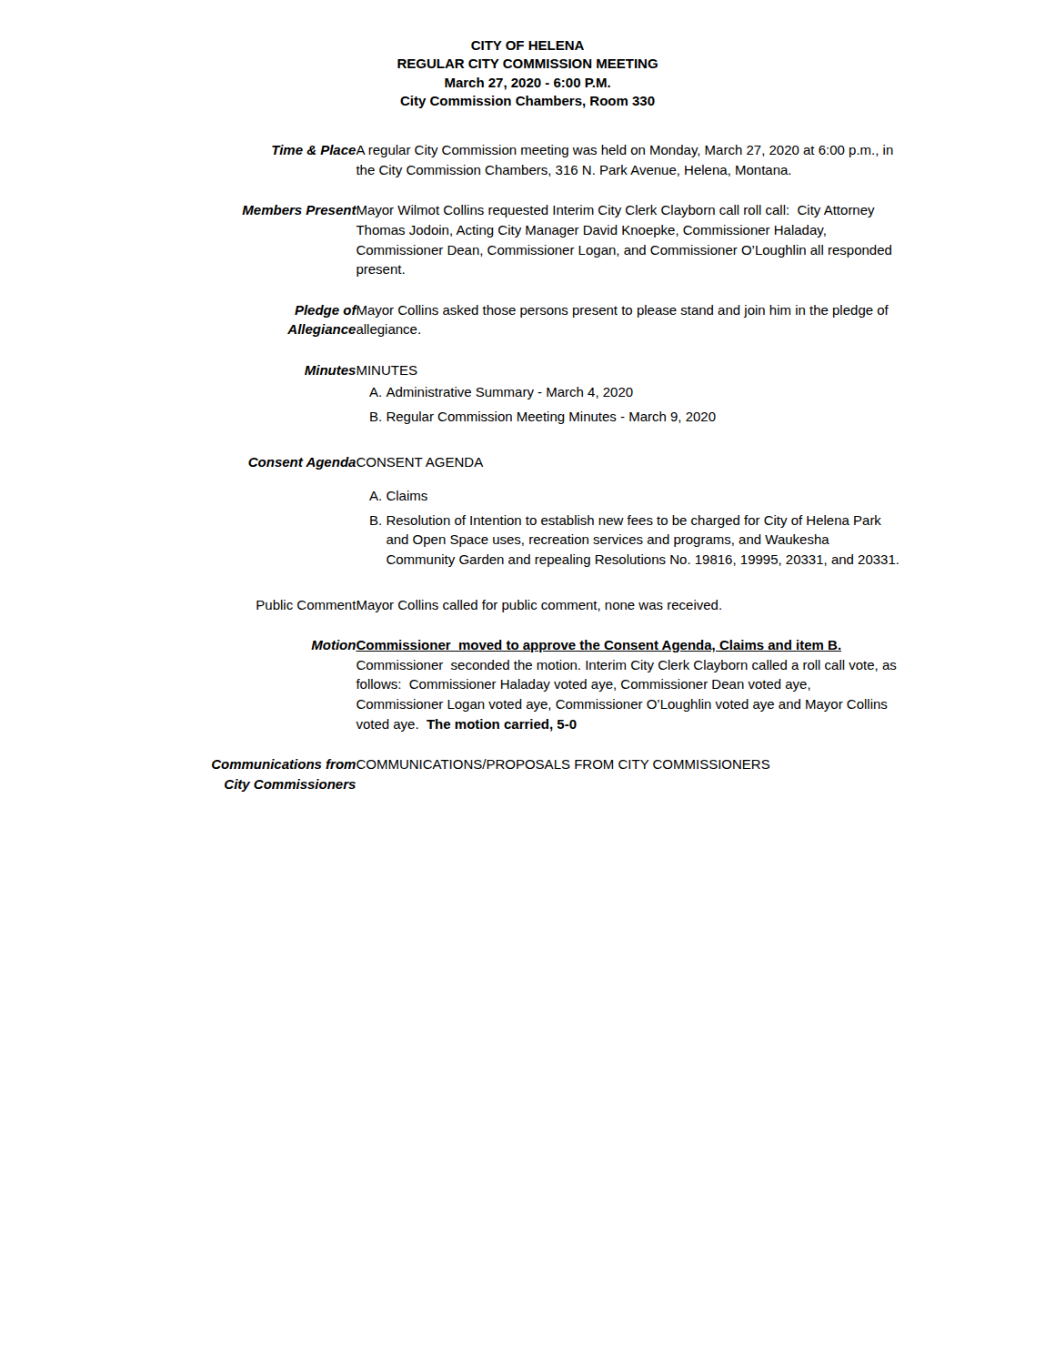CITY OF HELENA
REGULAR CITY COMMISSION MEETING
March 27, 2020 - 6:00 P.M.
City Commission Chambers, Room 330
| Time & Place | A regular City Commission meeting was held on Monday, March 27, 2020 at 6:00 p.m., in the City Commission Chambers, 316 N. Park Avenue, Helena, Montana. |
| Members Present | Mayor Wilmot Collins requested Interim City Clerk Clayborn call roll call: City Attorney Thomas Jodoin, Acting City Manager David Knoepke, Commissioner Haladay, Commissioner Dean, Commissioner Logan, and Commissioner O’Loughlin all responded present. |
| Pledge of Allegiance | Mayor Collins asked those persons present to please stand and join him in the pledge of allegiance. |
| Minutes | MINUTES Administrative Summary - March 4, 2020 Regular Commission Meeting Minutes - March 9, 2020 |
| Consent Agenda | CONSENT AGENDA Claims Resolution of Intention to establish new fees to be charged for City of Helena Park and Open Space uses, recreation services and programs, and Waukesha Community Garden and repealing Resolutions No. 19816, 19995, 20331, and 20331. |
| Public Comment | Mayor Collins called for public comment, none was received. |
| Motion | Commissioner moved to approve the Consent Agenda, Claims and item B. Commissioner seconded the motion. Interim City Clerk Clayborn called a roll call vote, as follows: Commissioner Haladay voted aye, Commissioner Dean voted aye, Commissioner Logan voted aye, Commissioner O’Loughlin voted aye and Mayor Collins voted aye. The motion carried, 5-0 |
| Communications from City Commissioners | COMMUNICATIONS/PROPOSALS FROM CITY COMMISSIONERS |